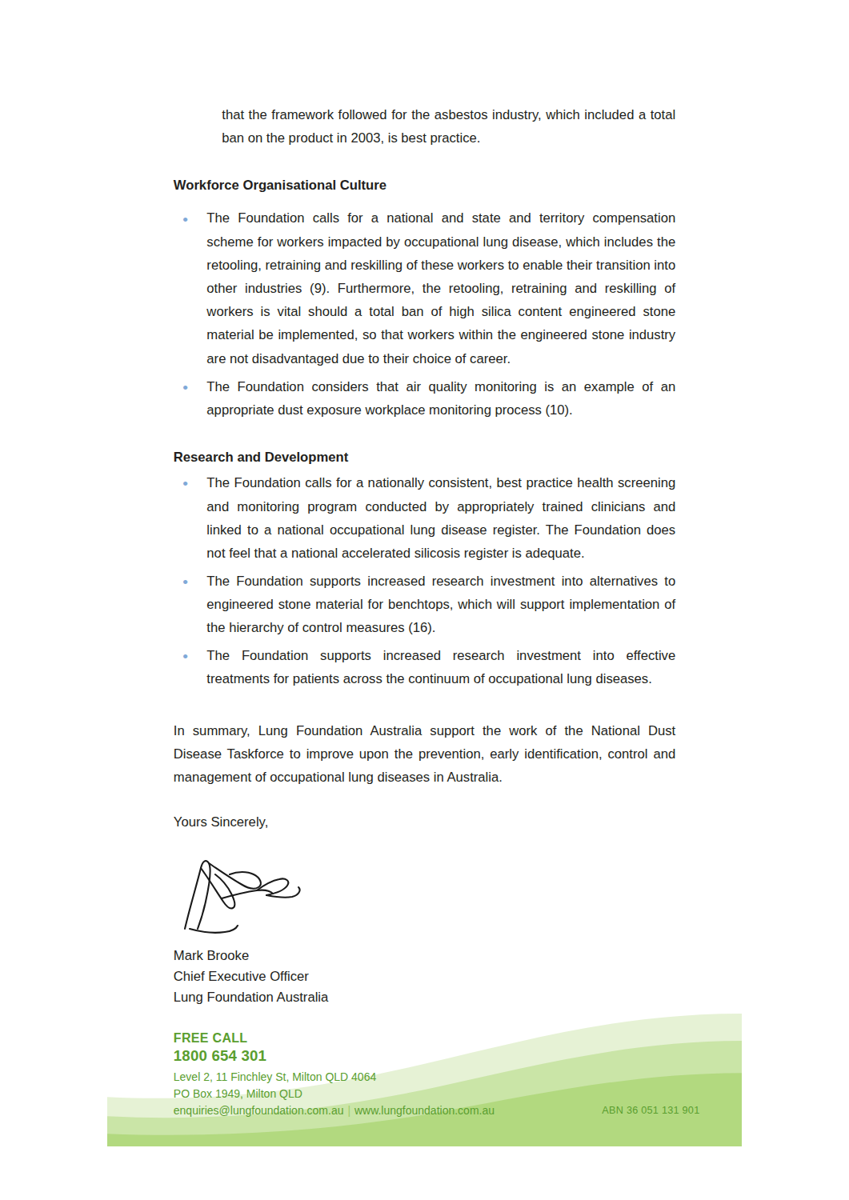that the framework followed for the asbestos industry, which included a total ban on the product in 2003, is best practice.
Workforce Organisational Culture
The Foundation calls for a national and state and territory compensation scheme for workers impacted by occupational lung disease, which includes the retooling, retraining and reskilling of these workers to enable their transition into other industries (9). Furthermore, the retooling, retraining and reskilling of workers is vital should a total ban of high silica content engineered stone material be implemented, so that workers within the engineered stone industry are not disadvantaged due to their choice of career.
The Foundation considers that air quality monitoring is an example of an appropriate dust exposure workplace monitoring process (10).
Research and Development
The Foundation calls for a nationally consistent, best practice health screening and monitoring program conducted by appropriately trained clinicians and linked to a national occupational lung disease register. The Foundation does not feel that a national accelerated silicosis register is adequate.
The Foundation supports increased research investment into alternatives to engineered stone material for benchtops, which will support implementation of the hierarchy of control measures (16).
The Foundation supports increased research investment into effective treatments for patients across the continuum of occupational lung diseases.
In summary, Lung Foundation Australia support the work of the National Dust Disease Taskforce to improve upon the prevention, early identification, control and management of occupational lung diseases in Australia.
Yours Sincerely,
Mark Brooke
Chief Executive Officer
Lung Foundation Australia
FREE CALL
1800 654 301
Level 2, 11 Finchley St, Milton QLD 4064
PO Box 1949, Milton QLD
enquiries@lungfoundation.com.au|www.lungfoundation.com.au
ABN 36 051 131 901